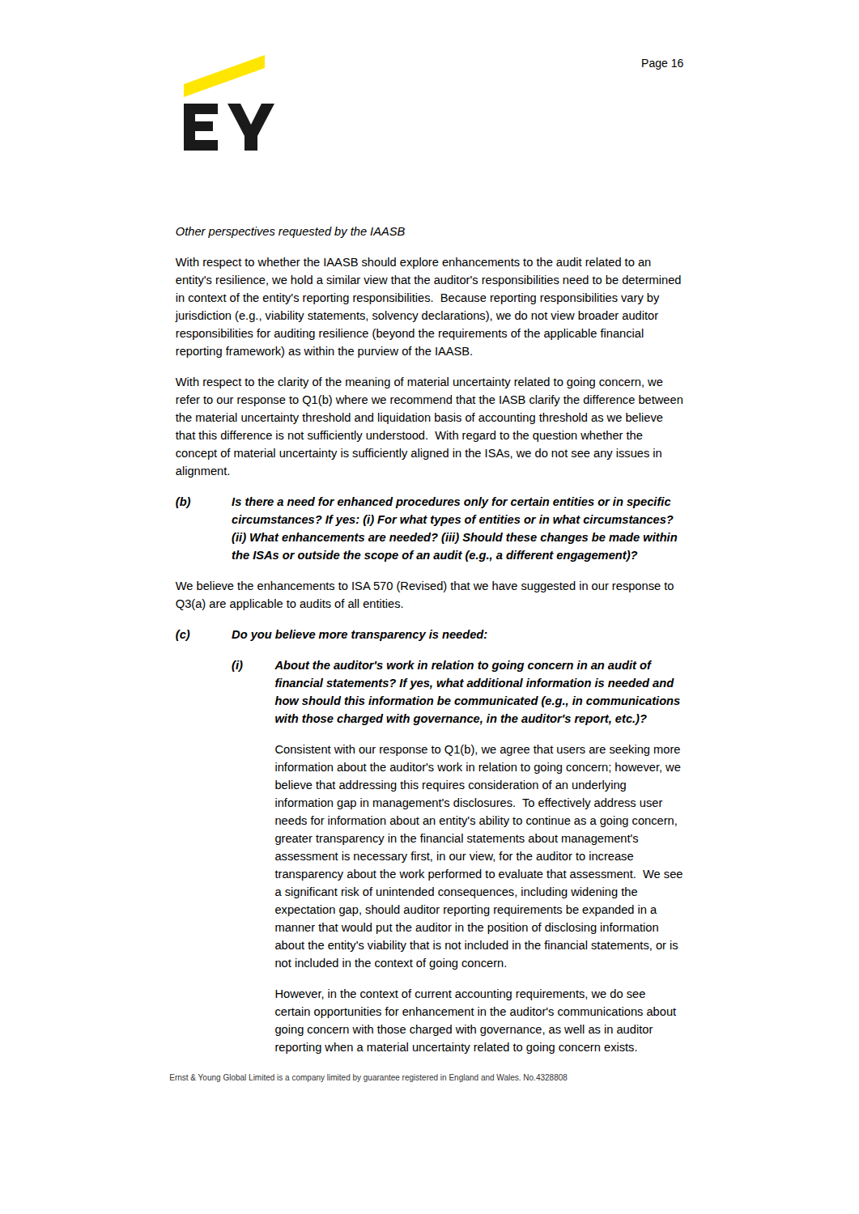Page 16
Building a better working world
Other perspectives requested by the IAASB
With respect to whether the IAASB should explore enhancements to the audit related to an entity's resilience, we hold a similar view that the auditor's responsibilities need to be determined in context of the entity's reporting responsibilities. Because reporting responsibilities vary by jurisdiction (e.g., viability statements, solvency declarations), we do not view broader auditor responsibilities for auditing resilience (beyond the requirements of the applicable financial reporting framework) as within the purview of the IAASB.
With respect to the clarity of the meaning of material uncertainty related to going concern, we refer to our response to Q1(b) where we recommend that the IASB clarify the difference between the material uncertainty threshold and liquidation basis of accounting threshold as we believe that this difference is not sufficiently understood. With regard to the question whether the concept of material uncertainty is sufficiently aligned in the ISAs, we do not see any issues in alignment.
(b)
Is there a need for enhanced procedures only for certain entities or in specific circumstances? If yes: (i) For what types of entities or in what circumstances? (ii) What enhancements are needed? (iii) Should these changes be made within the ISAs or outside the scope of an audit (e.g., a different engagement)?
We believe the enhancements to ISA 570 (Revised) that we have suggested in our response to Q3(a) are applicable to audits of all entities.
(c)
Do you believe more transparency is needed:
(i)
About the auditor's work in relation to going concern in an audit of financial statements? If yes, what additional information is needed and how should this information be communicated (e.g., in communications with those charged with governance, in the auditor's report, etc.)?
Consistent with our response to Q1(b), we agree that users are seeking more information about the auditor's work in relation to going concern; however, we believe that addressing this requires consideration of an underlying information gap in management's disclosures. To effectively address user needs for information about an entity's ability to continue as a going concern, greater transparency in the financial statements about management's assessment is necessary first, in our view, for the auditor to increase transparency about the work performed to evaluate that assessment. We see a significant risk of unintended consequences, including widening the expectation gap, should auditor reporting requirements be expanded in a manner that would put the auditor in the position of disclosing information about the entity's viability that is not included in the financial statements, or is not included in the context of going concern.
However, in the context of current accounting requirements, we do see certain opportunities for enhancement in the auditor's communications about going concern with those charged with governance, as well as in auditor reporting when a material uncertainty related to going concern exists.
Ernst & Young Global Limited is a company limited by guarantee registered in England and Wales. No.4328808